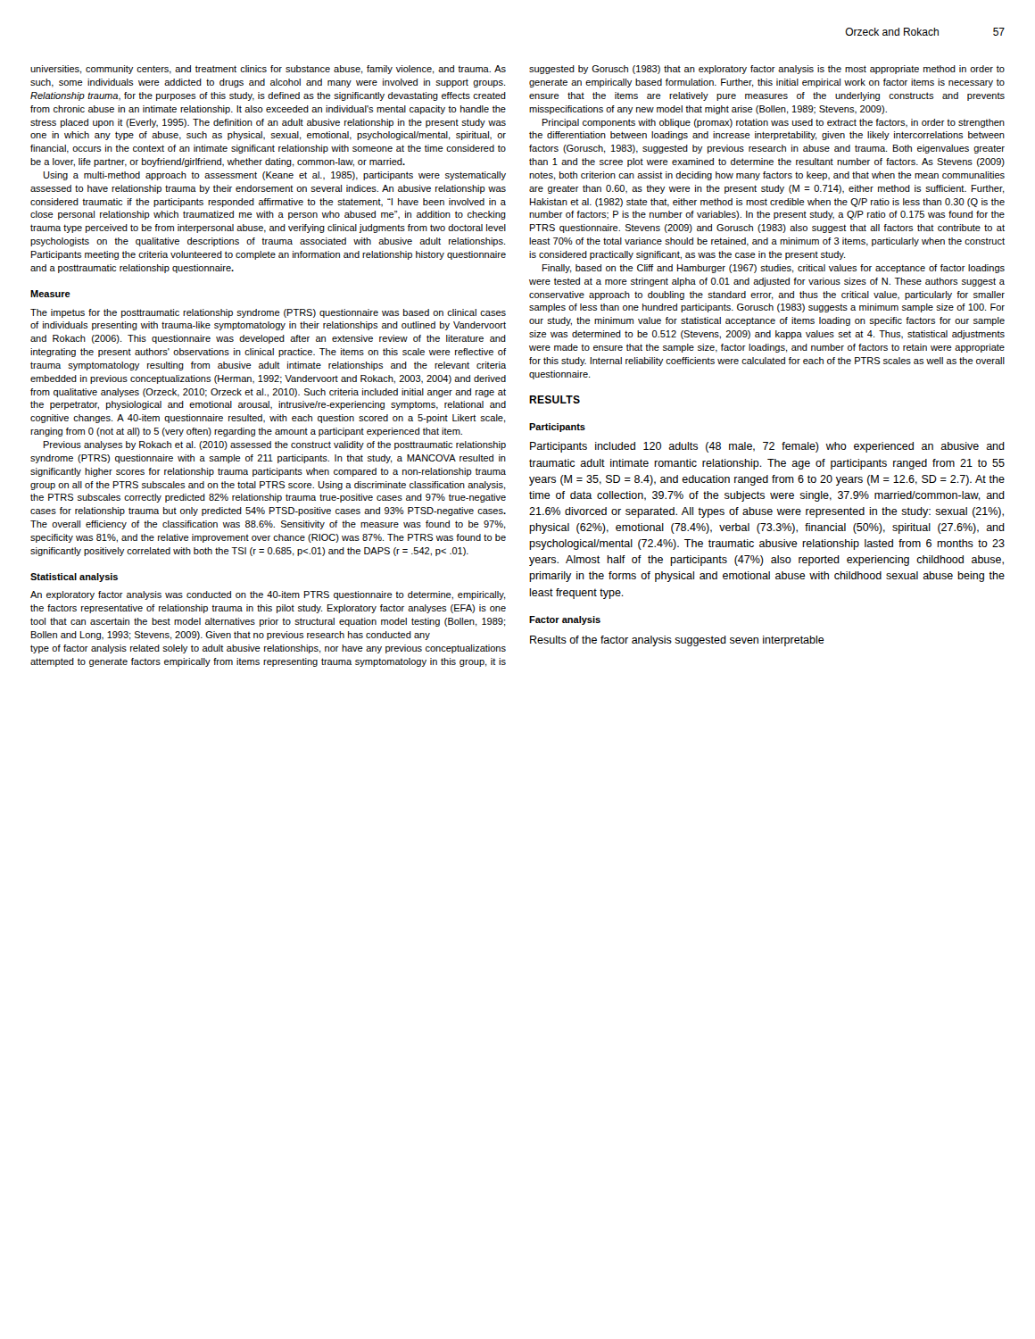Orzeck and Rokach 57
universities, community centers, and treatment clinics for substance abuse, family violence, and trauma. As such, some individuals were addicted to drugs and alcohol and many were involved in support groups. Relationship trauma, for the purposes of this study, is defined as the significantly devastating effects created from chronic abuse in an intimate relationship. It also exceeded an individual's mental capacity to handle the stress placed upon it (Everly, 1995). The definition of an adult abusive relationship in the present study was one in which any type of abuse, such as physical, sexual, emotional, psychological/mental, spiritual, or financial, occurs in the context of an intimate significant relationship with someone at the time considered to be a lover, life partner, or boyfriend/girlfriend, whether dating, common-law, or married.
Using a multi-method approach to assessment (Keane et al., 1985), participants were systematically assessed to have relationship trauma by their endorsement on several indices. An abusive relationship was considered traumatic if the participants responded affirmative to the statement, “I have been involved in a close personal relationship which traumatized me with a person who abused me”, in addition to checking trauma type perceived to be from interpersonal abuse, and verifying clinical judgments from two doctoral level psychologists on the qualitative descriptions of trauma associated with abusive adult relationships. Participants meeting the criteria volunteered to complete an information and relationship history questionnaire and a posttraumatic relationship questionnaire.
Measure
The impetus for the posttraumatic relationship syndrome (PTRS) questionnaire was based on clinical cases of individuals presenting with trauma-like symptomatology in their relationships and outlined by Vandervoort and Rokach (2006). This questionnaire was developed after an extensive review of the literature and integrating the present authors' observations in clinical practice. The items on this scale were reflective of trauma symptomatology resulting from abusive adult intimate relationships and the relevant criteria embedded in previous conceptualizations (Herman, 1992; Vandervoort and Rokach, 2003, 2004) and derived from qualitative analyses (Orzeck, 2010; Orzeck et al., 2010). Such criteria included initial anger and rage at the perpetrator, physiological and emotional arousal, intrusive/re-experiencing symptoms, relational and cognitive changes. A 40-item questionnaire resulted, with each question scored on a 5-point Likert scale, ranging from 0 (not at all) to 5 (very often) regarding the amount a participant experienced that item.
Previous analyses by Rokach et al. (2010) assessed the construct validity of the posttraumatic relationship syndrome (PTRS) questionnaire with a sample of 211 participants. In that study, a MANCOVA resulted in significantly higher scores for relationship trauma participants when compared to a non-relationship trauma group on all of the PTRS subscales and on the total PTRS score. Using a discriminate classification analysis, the PTRS subscales correctly predicted 82% relationship trauma true-positive cases and 97% true-negative cases for relationship trauma but only predicted 54% PTSD-positive cases and 93% PTSD-negative cases. The overall efficiency of the classification was 88.6%. Sensitivity of the measure was found to be 97%, specificity was 81%, and the relative improvement over chance (RIOC) was 87%. The PTRS was found to be significantly positively correlated with both the TSI (r = 0.685, p<.01) and the DAPS (r = .542, p< .01).
Statistical analysis
An exploratory factor analysis was conducted on the 40-item PTRS questionnaire to determine, empirically, the factors representative of relationship trauma in this pilot study. Exploratory factor analyses (EFA) is one tool that can ascertain the best model alternatives prior to structural equation model testing (Bollen, 1989; Bollen and Long, 1993; Stevens, 2009). Given that no previous research has conducted any
type of factor analysis related solely to adult abusive relationships, nor have any previous conceptualizations attempted to generate factors empirically from items representing trauma symptomatology in this group, it is suggested by Gorusch (1983) that an exploratory factor analysis is the most appropriate method in order to generate an empirically based formulation. Further, this initial empirical work on factor items is necessary to ensure that the items are relatively pure measures of the underlying constructs and prevents misspecifications of any new model that might arise (Bollen, 1989; Stevens, 2009).
Principal components with oblique (promax) rotation was used to extract the factors, in order to strengthen the differentiation between loadings and increase interpretability, given the likely intercorrelations between factors (Gorusch, 1983), suggested by previous research in abuse and trauma. Both eigenvalues greater than 1 and the scree plot were examined to determine the resultant number of factors. As Stevens (2009) notes, both criterion can assist in deciding how many factors to keep, and that when the mean communalities are greater than 0.60, as they were in the present study (M = 0.714), either method is sufficient. Further, Hakistan et al. (1982) state that, either method is most credible when the Q/P ratio is less than 0.30 (Q is the number of factors; P is the number of variables). In the present study, a Q/P ratio of 0.175 was found for the PTRS questionnaire. Stevens (2009) and Gorusch (1983) also suggest that all factors that contribute to at least 70% of the total variance should be retained, and a minimum of 3 items, particularly when the construct is considered practically significant, as was the case in the present study.
Finally, based on the Cliff and Hamburger (1967) studies, critical values for acceptance of factor loadings were tested at a more stringent alpha of 0.01 and adjusted for various sizes of N. These authors suggest a conservative approach to doubling the standard error, and thus the critical value, particularly for smaller samples of less than one hundred participants. Gorusch (1983) suggests a minimum sample size of 100. For our study, the minimum value for statistical acceptance of items loading on specific factors for our sample size was determined to be 0.512 (Stevens, 2009) and kappa values set at 4. Thus, statistical adjustments were made to ensure that the sample size, factor loadings, and number of factors to retain were appropriate for this study. Internal reliability coefficients were calculated for each of the PTRS scales as well as the overall questionnaire.
RESULTS
Participants
Participants included 120 adults (48 male, 72 female) who experienced an abusive and traumatic adult intimate romantic relationship. The age of participants ranged from 21 to 55 years (M = 35, SD = 8.4), and education ranged from 6 to 20 years (M = 12.6, SD = 2.7). At the time of data collection, 39.7% of the subjects were single, 37.9% married/common-law, and 21.6% divorced or separated. All types of abuse were represented in the study: sexual (21%), physical (62%), emotional (78.4%), verbal (73.3%), financial (50%), spiritual (27.6%), and psychological/mental (72.4%). The traumatic abusive relationship lasted from 6 months to 23 years. Almost half of the participants (47%) also reported experiencing childhood abuse, primarily in the forms of physical and emotional abuse with childhood sexual abuse being the least frequent type.
Factor analysis
Results of the factor analysis suggested seven interpretable